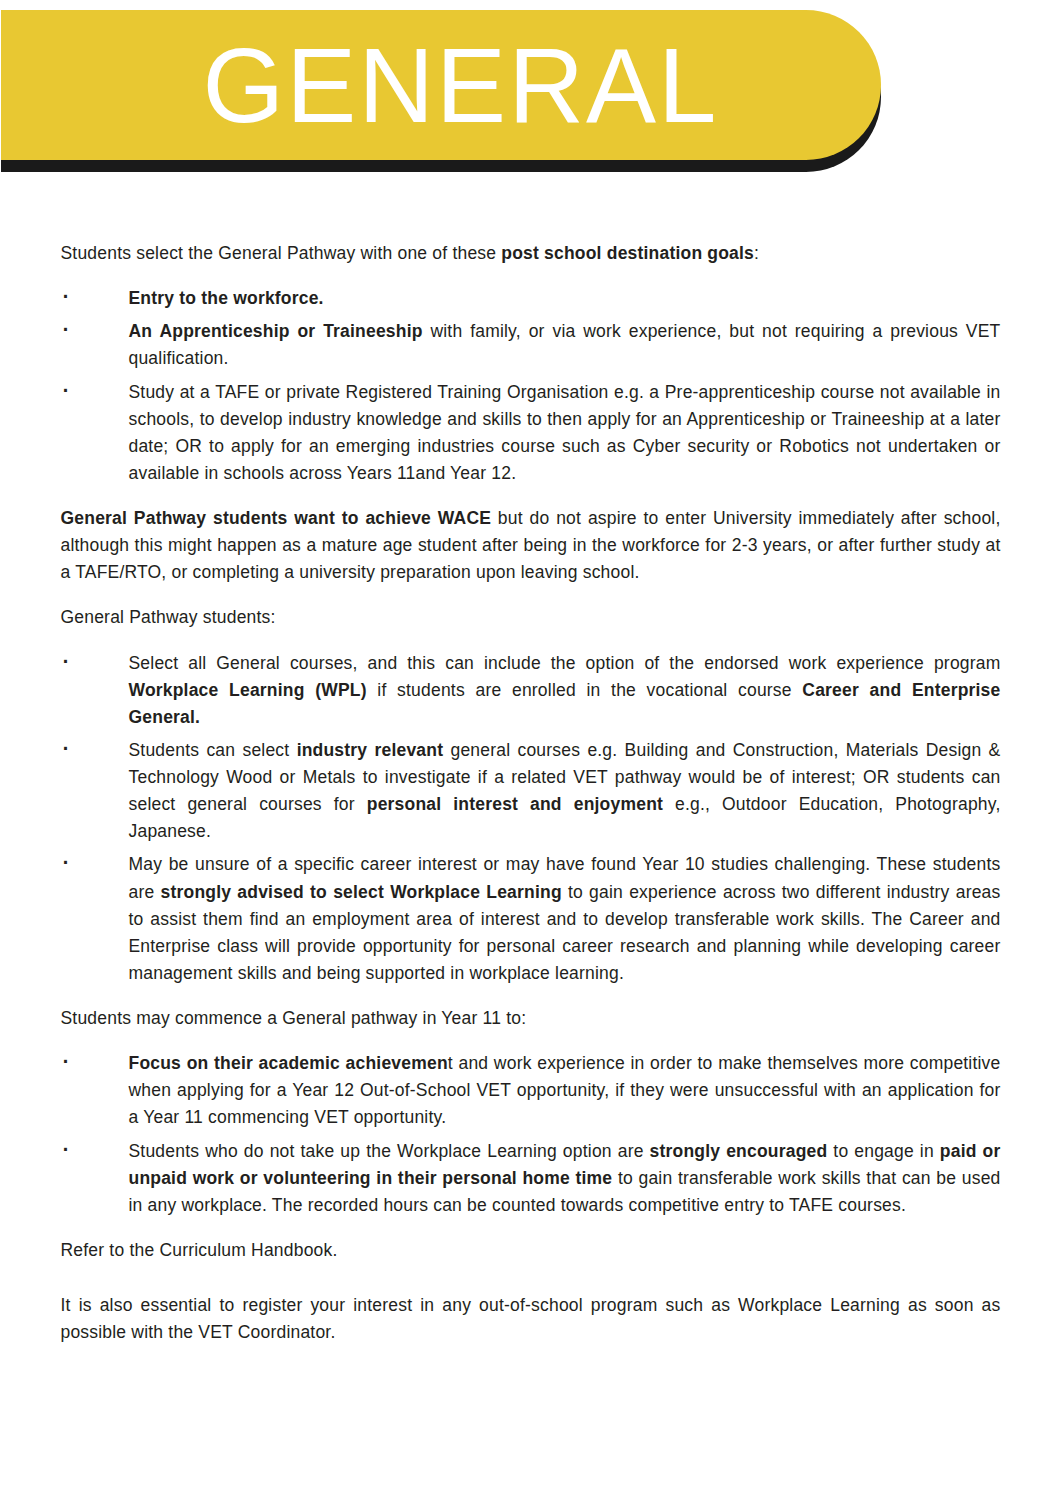GENERAL
Students select the General Pathway with one of these post school destination goals:
Entry to the workforce.
An Apprenticeship or Traineeship with family, or via work experience, but not requiring a previous VET qualification.
Study at a TAFE or private Registered Training Organisation e.g. a Pre-apprenticeship course not available in schools, to develop industry knowledge and skills to then apply for an Apprenticeship or Traineeship at a later date; OR to apply for an emerging industries course such as Cyber security or Robotics not undertaken or available in schools across Years 11and Year 12.
General Pathway students want to achieve WACE but do not aspire to enter University immediately after school, although this might happen as a mature age student after being in the workforce for 2-3 years, or after further study at a TAFE/RTO, or completing a university preparation upon leaving school.
General Pathway students:
Select all General courses, and this can include the option of the endorsed work experience program Workplace Learning (WPL) if students are enrolled in the vocational course Career and Enterprise General.
Students can select industry relevant general courses e.g. Building and Construction, Materials Design & Technology Wood or Metals to investigate if a related VET pathway would be of interest; OR students can select general courses for personal interest and enjoyment e.g., Outdoor Education, Photography, Japanese.
May be unsure of a specific career interest or may have found Year 10 studies challenging. These students are strongly advised to select Workplace Learning to gain experience across two different industry areas to assist them find an employment area of interest and to develop transferable work skills. The Career and Enterprise class will provide opportunity for personal career research and planning while developing career management skills and being supported in workplace learning.
Students may commence a General pathway in Year 11 to:
Focus on their academic achievement and work experience in order to make themselves more competitive when applying for a Year 12 Out-of-School VET opportunity, if they were unsuccessful with an application for a Year 11 commencing VET opportunity.
Students who do not take up the Workplace Learning option are strongly encouraged to engage in paid or unpaid work or volunteering in their personal home time to gain transferable work skills that can be used in any workplace. The recorded hours can be counted towards competitive entry to TAFE courses.
Refer to the Curriculum Handbook.
It is also essential to register your interest in any out-of-school program such as Workplace Learning as soon as possible with the VET Coordinator.